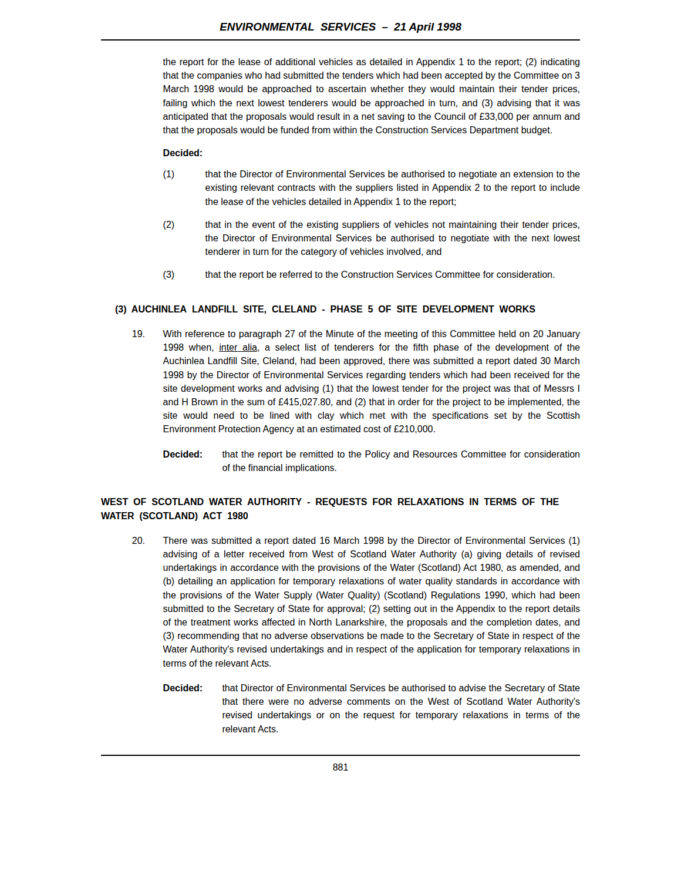ENVIRONMENTAL SERVICES – 21 April 1998
the report for the lease of additional vehicles as detailed in Appendix 1 to the report; (2) indicating that the companies who had submitted the tenders which had been accepted by the Committee on 3 March 1998 would be approached to ascertain whether they would maintain their tender prices, failing which the next lowest tenderers would be approached in turn, and (3) advising that it was anticipated that the proposals would result in a net saving to the Council of £33,000 per annum and that the proposals would be funded from within the Construction Services Department budget.
Decided:
(1)
that the Director of Environmental Services be authorised to negotiate an extension to the existing relevant contracts with the suppliers listed in Appendix 2 to the report to include the lease of the vehicles detailed in Appendix 1 to the report;
(2)
that in the event of the existing suppliers of vehicles not maintaining their tender prices, the Director of Environmental Services be authorised to negotiate with the next lowest tenderer in turn for the category of vehicles involved, and
(3)
that the report be referred to the Construction Services Committee for consideration.
(3) AUCHINLEA LANDFILL SITE, CLELAND - PHASE 5 OF SITE DEVELOPMENT WORKS
19.
With reference to paragraph 27 of the Minute of the meeting of this Committee held on 20 January 1998 when, inter alia, a select list of tenderers for the fifth phase of the development of the Auchinlea Landfill Site, Cleland, had been approved, there was submitted a report dated 30 March 1998 by the Director of Environmental Services regarding tenders which had been received for the site development works and advising (1) that the lowest tender for the project was that of Messrs I and H Brown in the sum of £415,027.80, and (2) that in order for the project to be implemented, the site would need to be lined with clay which met with the specifications set by the Scottish Environment Protection Agency at an estimated cost of £210,000.
Decided:
that the report be remitted to the Policy and Resources Committee for consideration of the financial implications.
WEST OF SCOTLAND WATER AUTHORITY - REQUESTS FOR RELAXATIONS IN TERMS OF THE WATER (SCOTLAND) ACT 1980
20.
There was submitted a report dated 16 March 1998 by the Director of Environmental Services (1) advising of a letter received from West of Scotland Water Authority (a) giving details of revised undertakings in accordance with the provisions of the Water (Scotland) Act 1980, as amended, and (b) detailing an application for temporary relaxations of water quality standards in accordance with the provisions of the Water Supply (Water Quality) (Scotland) Regulations 1990, which had been submitted to the Secretary of State for approval; (2) setting out in the Appendix to the report details of the treatment works affected in North Lanarkshire, the proposals and the completion dates, and (3) recommending that no adverse observations be made to the Secretary of State in respect of the Water Authority's revised undertakings and in respect of the application for temporary relaxations in terms of the relevant Acts.
Decided:
that Director of Environmental Services be authorised to advise the Secretary of State that there were no adverse comments on the West of Scotland Water Authority's revised undertakings or on the request for temporary relaxations in terms of the relevant Acts.
881